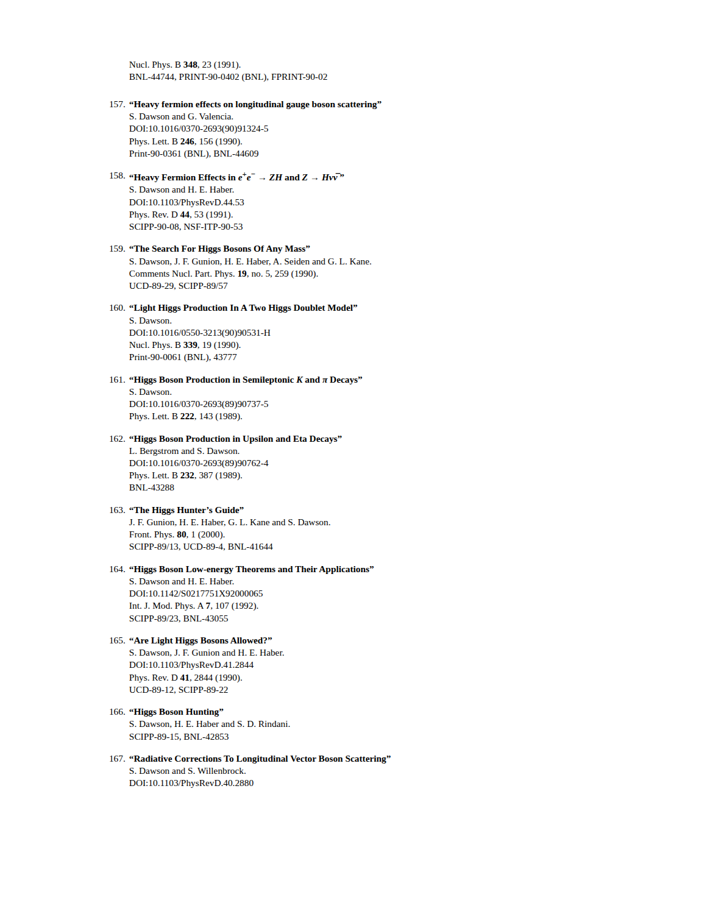Nucl. Phys. B 348, 23 (1991). BNL-44744, PRINT-90-0402 (BNL), FPRINT-90-02
157. “Heavy fermion effects on longitudinal gauge boson scattering” S. Dawson and G. Valencia. DOI:10.1016/0370-2693(90)91324-5 Phys. Lett. B 246, 156 (1990). Print-90-0361 (BNL), BNL-44609
158. “Heavy Fermion Effects in e+e− → ZH and Z → Hνν̅ ” S. Dawson and H. E. Haber. DOI:10.1103/PhysRevD.44.53 Phys. Rev. D 44, 53 (1991). SCIPP-90-08, NSF-ITP-90-53
159. “The Search For Higgs Bosons Of Any Mass” S. Dawson, J. F. Gunion, H. E. Haber, A. Seiden and G. L. Kane. Comments Nucl. Part. Phys. 19, no. 5, 259 (1990). UCD-89-29, SCIPP-89/57
160. “Light Higgs Production In A Two Higgs Doublet Model” S. Dawson. DOI:10.1016/0550-3213(90)90531-H Nucl. Phys. B 339, 19 (1990). Print-90-0061 (BNL), 43777
161. “Higgs Boson Production in Semileptonic K and π Decays” S. Dawson. DOI:10.1016/0370-2693(89)90737-5 Phys. Lett. B 222, 143 (1989).
162. “Higgs Boson Production in Upsilon and Eta Decays” L. Bergstrom and S. Dawson. DOI:10.1016/0370-2693(89)90762-4 Phys. Lett. B 232, 387 (1989). BNL-43288
163. “The Higgs Hunter’s Guide” J. F. Gunion, H. E. Haber, G. L. Kane and S. Dawson. Front. Phys. 80, 1 (2000). SCIPP-89/13, UCD-89-4, BNL-41644
164. “Higgs Boson Low-energy Theorems and Their Applications” S. Dawson and H. E. Haber. DOI:10.1142/S0217751X92000065 Int. J. Mod. Phys. A 7, 107 (1992). SCIPP-89/23, BNL-43055
165. “Are Light Higgs Bosons Allowed?” S. Dawson, J. F. Gunion and H. E. Haber. DOI:10.1103/PhysRevD.41.2844 Phys. Rev. D 41, 2844 (1990). UCD-89-12, SCIPP-89-22
166. “Higgs Boson Hunting” S. Dawson, H. E. Haber and S. D. Rindani. SCIPP-89-15, BNL-42853
167. “Radiative Corrections To Longitudinal Vector Boson Scattering” S. Dawson and S. Willenbrock. DOI:10.1103/PhysRevD.40.2880